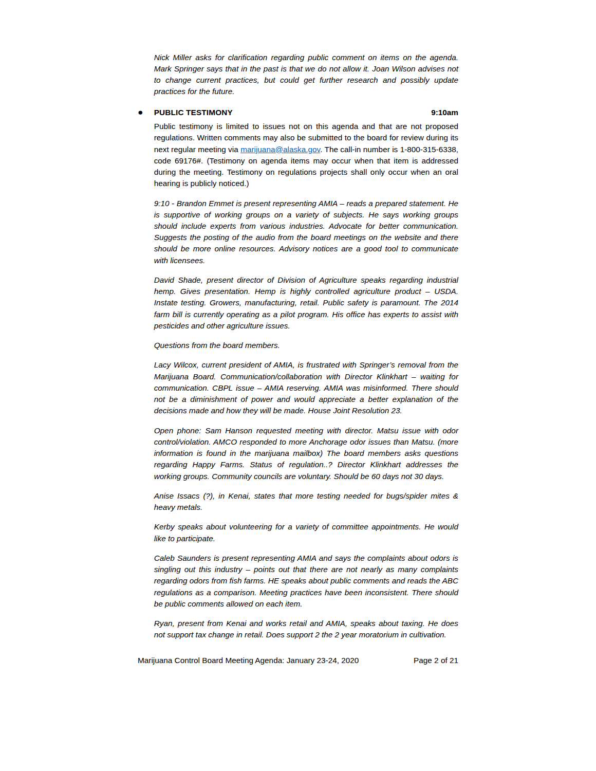Nick Miller asks for clarification regarding public comment on items on the agenda. Mark Springer says that in the past is that we do not allow it. Joan Wilson advises not to change current practices, but could get further research and possibly update practices for the future.
●
PUBLIC TESTIMONY
9:10am
Public testimony is limited to issues not on this agenda and that are not proposed regulations. Written comments may also be submitted to the board for review during its next regular meeting via marijuana@alaska.gov. The call-in number is 1-800-315-6338, code 69176#. (Testimony on agenda items may occur when that item is addressed during the meeting. Testimony on regulations projects shall only occur when an oral hearing is publicly noticed.)
9:10 - Brandon Emmet is present representing AMIA – reads a prepared statement. He is supportive of working groups on a variety of subjects. He says working groups should include experts from various industries. Advocate for better communication. Suggests the posting of the audio from the board meetings on the website and there should be more online resources. Advisory notices are a good tool to communicate with licensees.
David Shade, present director of Division of Agriculture speaks regarding industrial hemp. Gives presentation. Hemp is highly controlled agriculture product – USDA. Instate testing. Growers, manufacturing, retail. Public safety is paramount. The 2014 farm bill is currently operating as a pilot program. His office has experts to assist with pesticides and other agriculture issues.
Questions from the board members.
Lacy Wilcox, current president of AMIA, is frustrated with Springer’s removal from the Marijuana Board. Communication/collaboration with Director Klinkhart – waiting for communication. CBPL issue – AMIA reserving. AMIA was misinformed. There should not be a diminishment of power and would appreciate a better explanation of the decisions made and how they will be made. House Joint Resolution 23.
Open phone: Sam Hanson requested meeting with director. Matsu issue with odor control/violation. AMCO responded to more Anchorage odor issues than Matsu. (more information is found in the marijuana mailbox) The board members asks questions regarding Happy Farms. Status of regulation..? Director Klinkhart addresses the working groups. Community councils are voluntary. Should be 60 days not 30 days.
Anise Issacs (?), in Kenai, states that more testing needed for bugs/spider mites & heavy metals.
Kerby speaks about volunteering for a variety of committee appointments. He would like to participate.
Caleb Saunders is present representing AMIA and says the complaints about odors is singling out this industry – points out that there are not nearly as many complaints regarding odors from fish farms. HE speaks about public comments and reads the ABC regulations as a comparison. Meeting practices have been inconsistent. There should be public comments allowed on each item.
Ryan, present from Kenai and works retail and AMIA, speaks about taxing. He does not support tax change in retail. Does support 2 the 2 year moratorium in cultivation.
Marijuana Control Board Meeting Agenda: January 23-24, 2020 Page 2 of 21